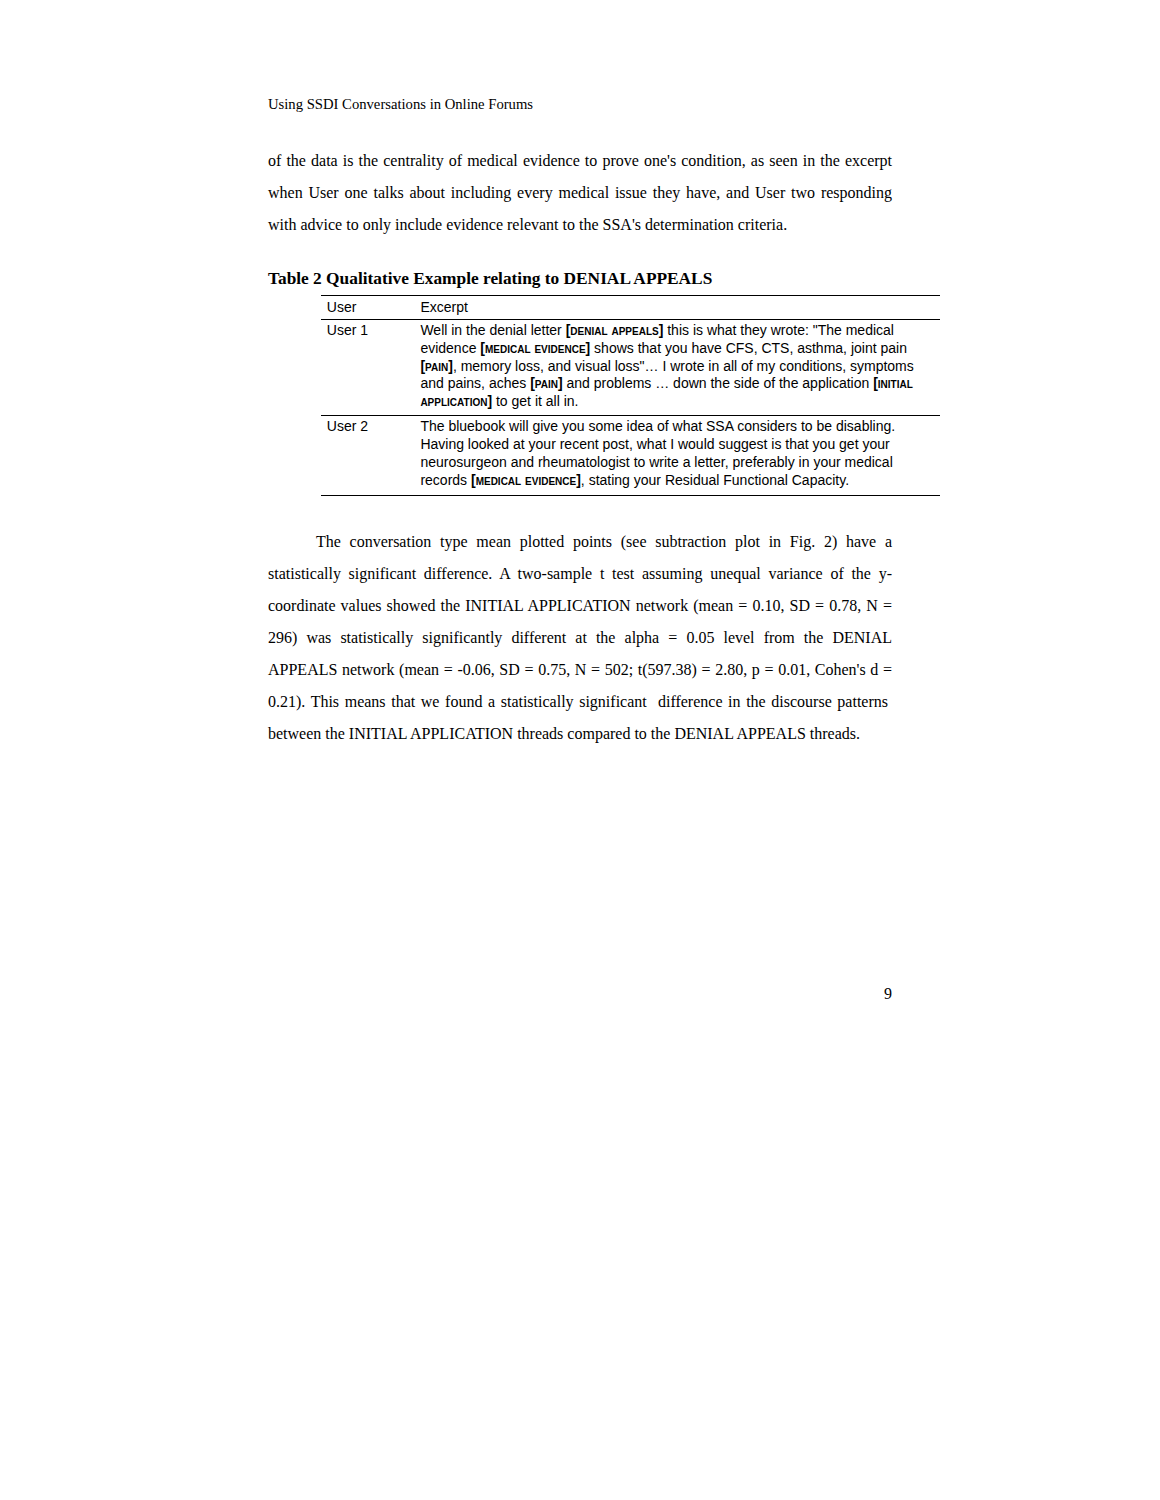Using SSDI Conversations in Online Forums
of the data is the centrality of medical evidence to prove one's condition, as seen in the excerpt when User one talks about including every medical issue they have, and User two responding with advice to only include evidence relevant to the SSA's determination criteria.
Table 2 Qualitative Example relating to DENIAL APPEALS
| User | Excerpt |
| --- | --- |
| User 1 | Well in the denial letter [denial appeals] this is what they wrote: "The medical evidence [medical evidence] shows that you have CFS, CTS, asthma, joint pain [pain] , memory loss, and visual loss"… I wrote in all of my conditions, symptoms and pains, aches [pain] and problems … down the side of the application [initial application] to get it all in. |
| User 2 | The bluebook will give you some idea of what SSA considers to be disabling. Having looked at your recent post, what I would suggest is that you get your neurosurgeon and rheumatologist to write a letter, preferably in your medical records [medical evidence] , stating your Residual Functional Capacity. |
The conversation type mean plotted points (see subtraction plot in Fig. 2) have a statistically significant difference. A two-sample t test assuming unequal variance of the y-coordinate values showed the INITIAL APPLICATION network (mean = 0.10, SD = 0.78, N = 296) was statistically significantly different at the alpha = 0.05 level from the DENIAL APPEALS network (mean = -0.06, SD = 0.75, N = 502; t(597.38) = 2.80, p = 0.01, Cohen's d = 0.21). This means that we found a statistically significant difference in the discourse patterns between the INITIAL APPLICATION threads compared to the DENIAL APPEALS threads.
9